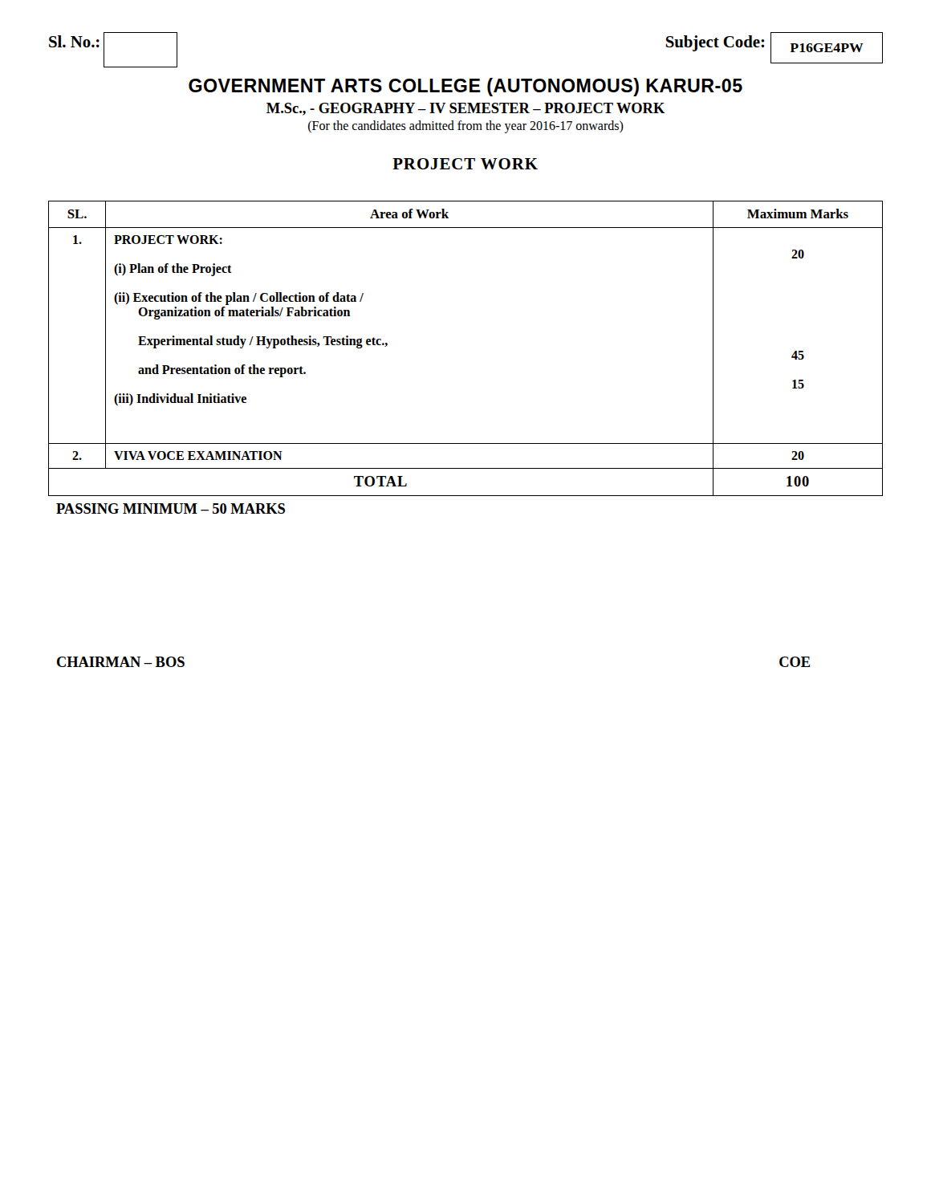Sl. No.:
Subject Code:
P16GE4PW
GOVERNMENT ARTS COLLEGE (AUTONOMOUS) KARUR-05
M.Sc., - GEOGRAPHY – IV SEMESTER – PROJECT WORK
(For the candidates admitted from the year 2016-17 onwards)
PROJECT WORK
| SL. | Area of Work | Maximum Marks |
| --- | --- | --- |
| 1. | PROJECT WORK: (i) Plan of the Project (ii) Execution of the plan / Collection of data / Organization of materials/ Fabrication Experimental study / Hypothesis, Testing etc., and Presentation of the report. (iii) Individual Initiative | 20 45 15 |
| 2. | VIVA VOCE EXAMINATION | 20 |
| TOTAL | 100 |
PASSING MINIMUM – 50 MARKS
CHAIRMAN – BOS
COE